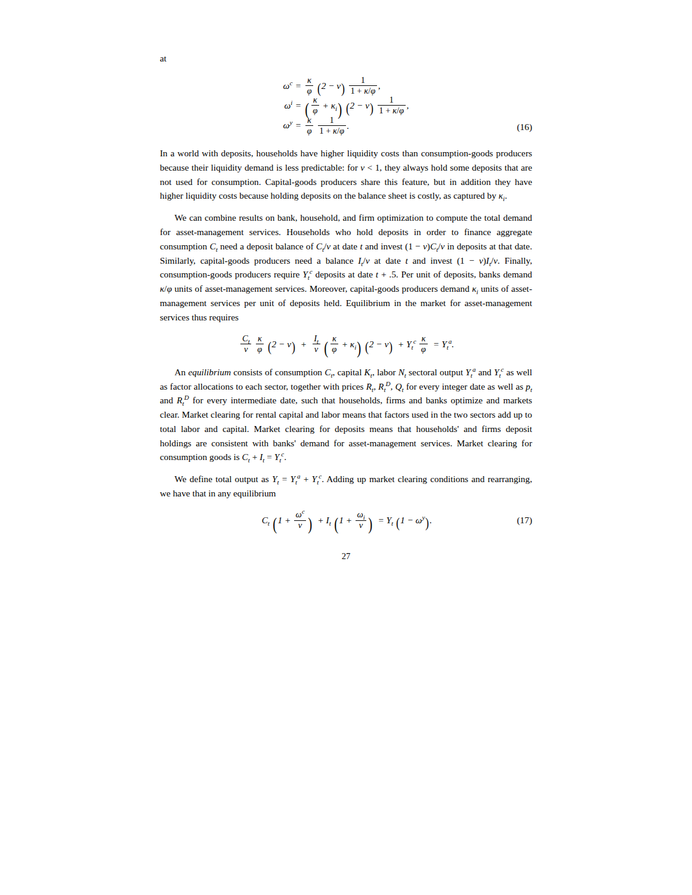at
ωc
=
κφ (2 − v) 11 + κ/φ,
ωi
=
(κφ + κi) (2 − v) 11 + κ/φ,
ωy
=
κφ 11 + κ/φ.
(16)
In a world with deposits, households have higher liquidity costs than consumption-goods producers because their liquidity demand is less predictable: for v < 1, they always hold some deposits that are not used for consumption. Capital-goods producers share this feature, but in addition they have higher liquidity costs because holding deposits on the balance sheet is costly, as captured by κi.
We can combine results on bank, household, and firm optimization to compute the total demand for asset-management services. Households who hold deposits in order to finance aggregate consumption Ct need a deposit balance of Ct/v at date t and invest (1 − v)Ct/v in deposits at that date. Similarly, capital-goods producers need a balance It/v at date t and invest (1 − v)It/v. Finally, consumption-goods producers require Ytc deposits at date t + .5. Per unit of deposits, banks demand κ/φ units of asset-management services. Moreover, capital-goods producers demand κi units of asset-management services per unit of deposits held. Equilibrium in the market for asset-management services thus requires
Ct v κφ (2 − v) + It v (κφ + κi) (2 − v) + Ytc κφ = Yta.
An equilibrium consists of consumption Ct, capital Kt, labor Nt sectoral output Yta and Ytc as well as factor allocations to each sector, together with prices Rt, RtD, Qt for every integer date as well as pt and RtD for every intermediate date, such that households, firms and banks optimize and markets clear. Market clearing for rental capital and labor means that factors used in the two sectors add up to total labor and capital. Market clearing for deposits means that households' and firms deposit holdings are consistent with banks' demand for asset-management services. Market clearing for consumption goods is Ct + It = Ytc.
We define total output as Yt = Yta + Ytc. Adding up market clearing conditions and rearranging, we have that in any equilibrium
Ct (1 + ωc v) + It (1 + ωi v) = Yt (1 − ωy).
(17)
27